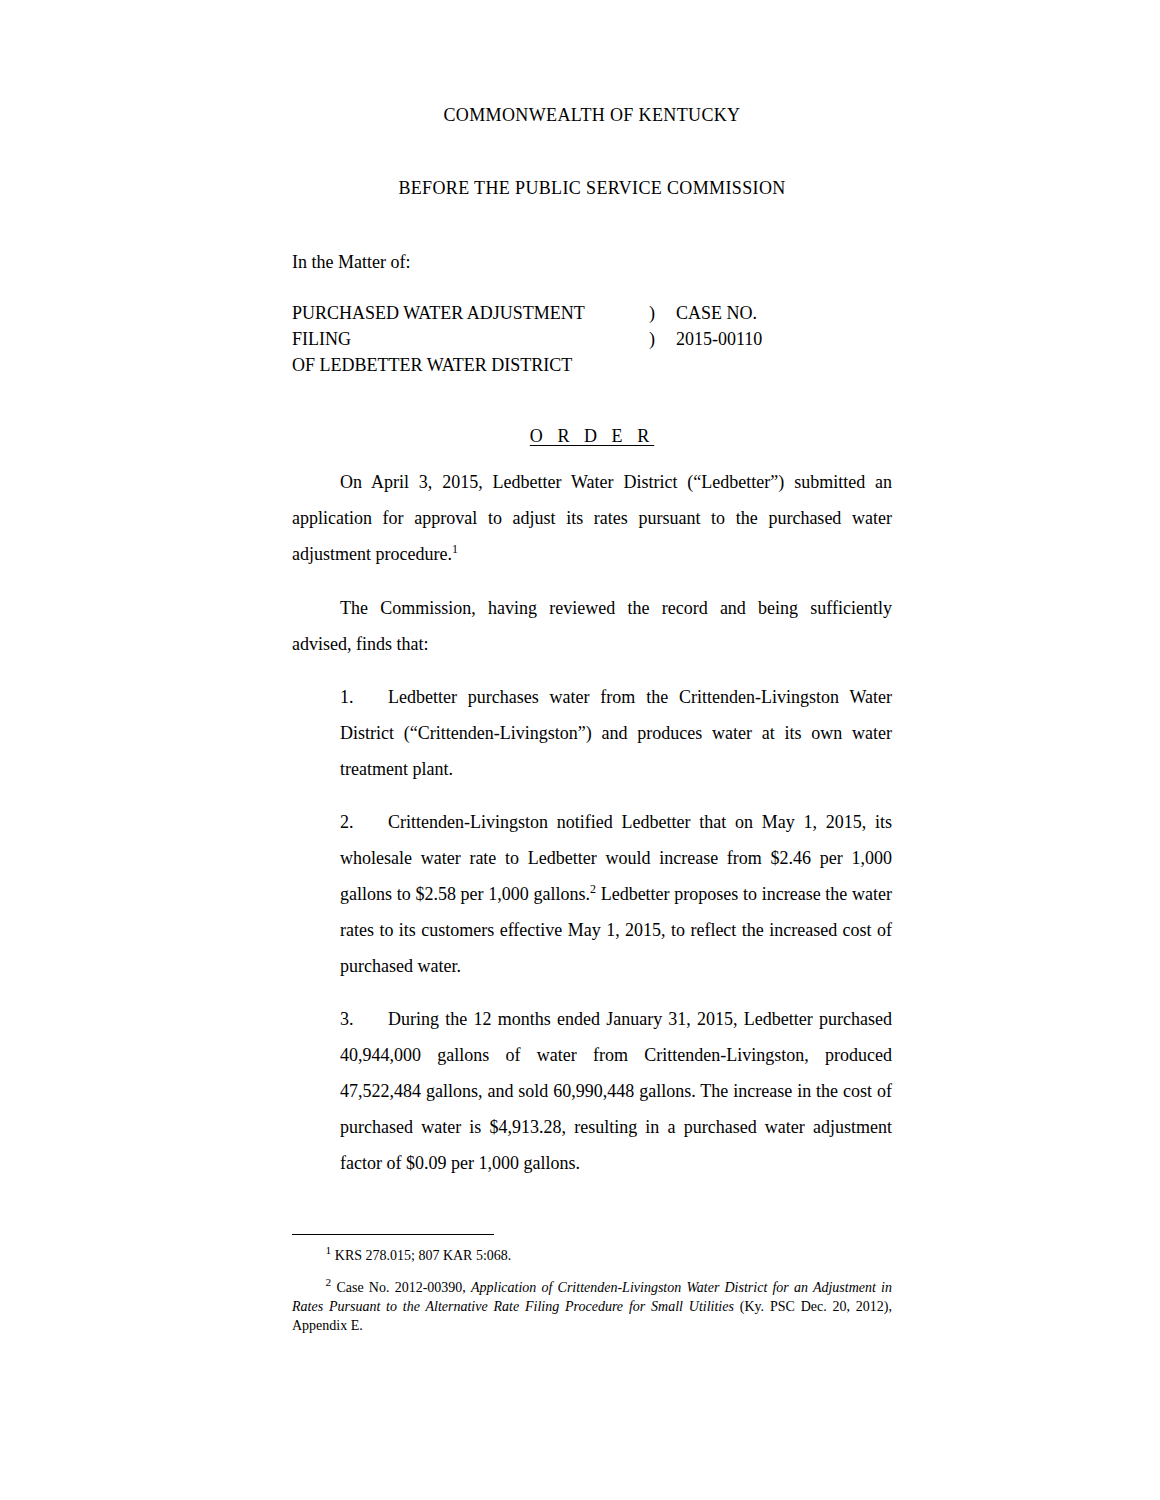COMMONWEALTH OF KENTUCKY
BEFORE THE PUBLIC SERVICE COMMISSION
In the Matter of:
| PURCHASED WATER ADJUSTMENT FILING OF LEDBETTER WATER DISTRICT | ) ) | CASE NO. 2015-00110 |
O R D E R
On April 3, 2015, Ledbetter Water District (“Ledbetter”) submitted an application for approval to adjust its rates pursuant to the purchased water adjustment procedure.1
The Commission, having reviewed the record and being sufficiently advised, finds that:
1. Ledbetter purchases water from the Crittenden-Livingston Water District (“Crittenden-Livingston”) and produces water at its own water treatment plant.
2. Crittenden-Livingston notified Ledbetter that on May 1, 2015, its wholesale water rate to Ledbetter would increase from $2.46 per 1,000 gallons to $2.58 per 1,000 gallons.2 Ledbetter proposes to increase the water rates to its customers effective May 1, 2015, to reflect the increased cost of purchased water.
3. During the 12 months ended January 31, 2015, Ledbetter purchased 40,944,000 gallons of water from Crittenden-Livingston, produced 47,522,484 gallons, and sold 60,990,448 gallons. The increase in the cost of purchased water is $4,913.28, resulting in a purchased water adjustment factor of $0.09 per 1,000 gallons.
1 KRS 278.015; 807 KAR 5:068.
2 Case No. 2012-00390, Application of Crittenden-Livingston Water District for an Adjustment in Rates Pursuant to the Alternative Rate Filing Procedure for Small Utilities (Ky. PSC Dec. 20, 2012), Appendix E.